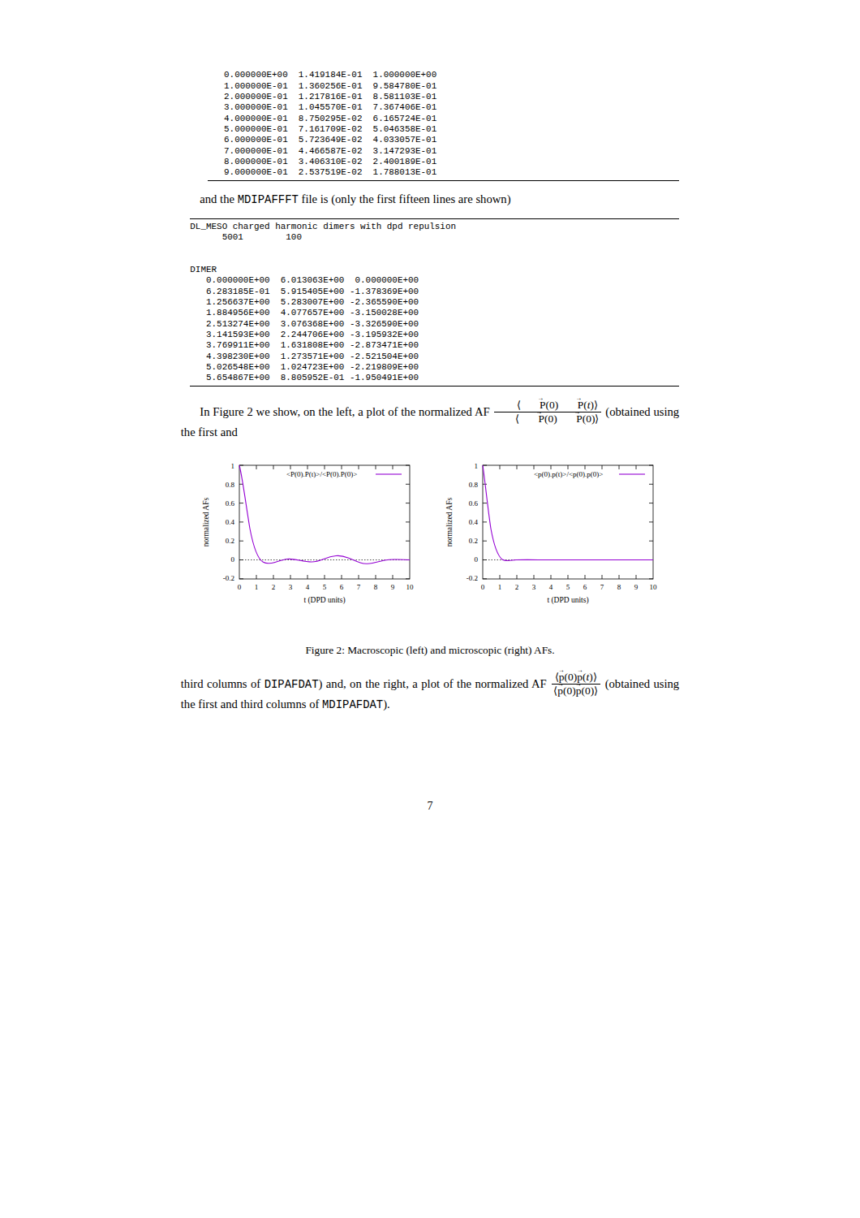0.000000E+00  1.419184E-01  1.000000E+00
   1.000000E-01  1.360256E-01  9.584780E-01
   2.000000E-01  1.217816E-01  8.581103E-01
   3.000000E-01  1.045570E-01  7.367406E-01
   4.000000E-01  8.750295E-02  6.165724E-01
   5.000000E-01  7.161709E-02  5.046358E-01
   6.000000E-01  5.723649E-02  4.033057E-01
   7.000000E-01  4.466587E-02  3.147293E-01
   8.000000E-01  3.406310E-02  2.400189E-01
   9.000000E-01  2.537519E-02  1.788013E-01
and the MDIPAFFFT file is (only the first fifteen lines are shown)
DL_MESO charged harmonic dimers with dpd repulsion
      5001        100


DIMER
   0.000000E+00  6.013063E+00  0.000000E+00
   6.283185E-01  5.915405E+00 -1.378369E+00
   1.256637E+00  5.283007E+00 -2.365590E+00
   1.884956E+00  4.077657E+00 -3.150028E+00
   2.513274E+00  3.076368E+00 -3.326590E+00
   3.141593E+00  2.244706E+00 -3.195932E+00
   3.769911E+00  1.631808E+00 -2.873471E+00
   4.398230E+00  1.273571E+00 -2.521504E+00
   5.026548E+00  1.024723E+00 -2.219809E+00
   5.654867E+00  8.805952E-01 -1.950491E+00
In Figure 2 we show, on the left, a plot of the normalized AF ⟨P(0)P(t)⟩⟨P(0)P(0)⟩ (obtained using the first and
1 0.8 0.6 0.4 0.2 0 -0.2 0 1 2 3 4 5 6 7 8 9 10 <P(0).P(t)>/<P(0).P(0)> t (DPD units) normalized AFs 1 0.8 0.6 0.4 0.2 0 -0.2 0 1 2 3 4 5 6 7 8 9 10 <p(0).p(t)>/<p(0).p(0)> t (DPD units) normalized AFs
Figure 2: Macroscopic (left) and microscopic (right) AFs.
third columns of DIPAFDAT) and, on the right, a plot of the normalized AF ⟨p(0)p(t)⟩⟨p(0)p(0)⟩ (obtained using the first and third columns of MDIPAFDAT).
7